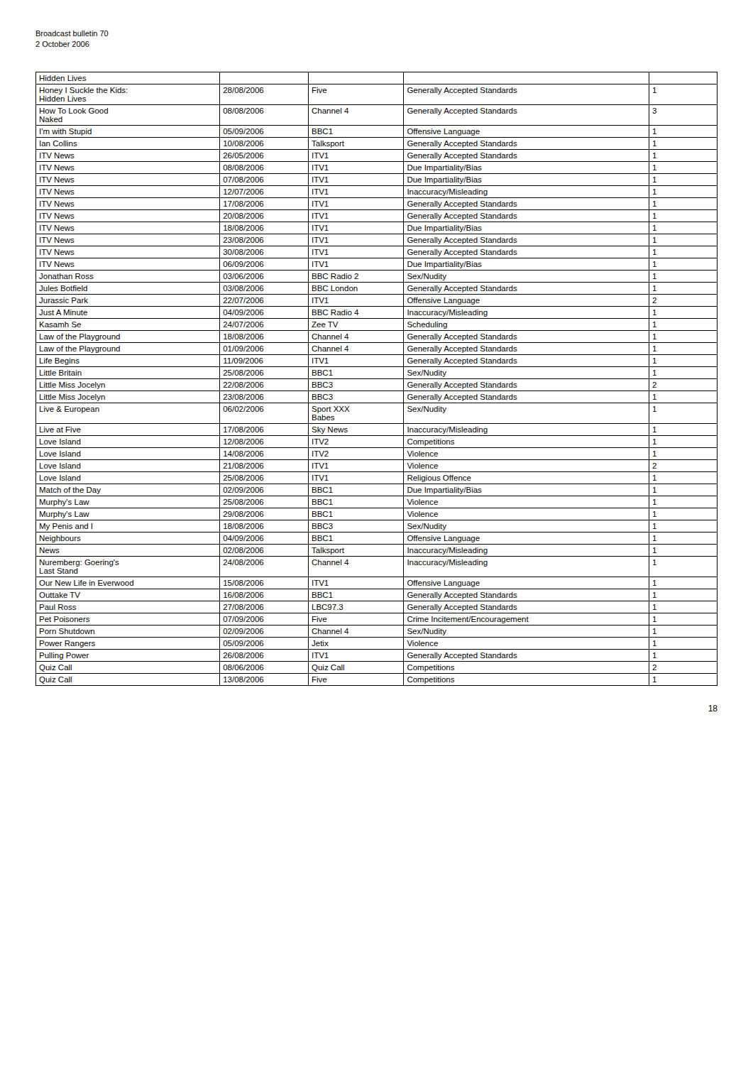Broadcast bulletin 70
2 October 2006
| Hidden Lives | | | | |
| Honey I Suckle the Kids: Hidden Lives | 28/08/2006 | Five | Generally Accepted Standards | 1 |
| How To Look Good Naked | 08/08/2006 | Channel 4 | Generally Accepted Standards | 3 |
| I'm with Stupid | 05/09/2006 | BBC1 | Offensive Language | 1 |
| Ian Collins | 10/08/2006 | Talksport | Generally Accepted Standards | 1 |
| ITV News | 26/05/2006 | ITV1 | Generally Accepted Standards | 1 |
| ITV News | 08/08/2006 | ITV1 | Due Impartiality/Bias | 1 |
| ITV News | 07/08/2006 | ITV1 | Due Impartiality/Bias | 1 |
| ITV News | 12/07/2006 | ITV1 | Inaccuracy/Misleading | 1 |
| ITV News | 17/08/2006 | ITV1 | Generally Accepted Standards | 1 |
| ITV News | 20/08/2006 | ITV1 | Generally Accepted Standards | 1 |
| ITV News | 18/08/2006 | ITV1 | Due Impartiality/Bias | 1 |
| ITV News | 23/08/2006 | ITV1 | Generally Accepted Standards | 1 |
| ITV News | 30/08/2006 | ITV1 | Generally Accepted Standards | 1 |
| ITV News | 06/09/2006 | ITV1 | Due Impartiality/Bias | 1 |
| Jonathan Ross | 03/06/2006 | BBC Radio 2 | Sex/Nudity | 1 |
| Jules Botfield | 03/08/2006 | BBC London | Generally Accepted Standards | 1 |
| Jurassic Park | 22/07/2006 | ITV1 | Offensive Language | 2 |
| Just A Minute | 04/09/2006 | BBC Radio 4 | Inaccuracy/Misleading | 1 |
| Kasamh Se | 24/07/2006 | Zee TV | Scheduling | 1 |
| Law of the Playground | 18/08/2006 | Channel 4 | Generally Accepted Standards | 1 |
| Law of the Playground | 01/09/2006 | Channel 4 | Generally Accepted Standards | 1 |
| Life Begins | 11/09/2006 | ITV1 | Generally Accepted Standards | 1 |
| Little Britain | 25/08/2006 | BBC1 | Sex/Nudity | 1 |
| Little Miss Jocelyn | 22/08/2006 | BBC3 | Generally Accepted Standards | 2 |
| Little Miss Jocelyn | 23/08/2006 | BBC3 | Generally Accepted Standards | 1 |
| Live & European | 06/02/2006 | Sport XXX Babes | Sex/Nudity | 1 |
| Live at Five | 17/08/2006 | Sky News | Inaccuracy/Misleading | 1 |
| Love Island | 12/08/2006 | ITV2 | Competitions | 1 |
| Love Island | 14/08/2006 | ITV2 | Violence | 1 |
| Love Island | 21/08/2006 | ITV1 | Violence | 2 |
| Love Island | 25/08/2006 | ITV1 | Religious Offence | 1 |
| Match of the Day | 02/09/2006 | BBC1 | Due Impartiality/Bias | 1 |
| Murphy's Law | 25/08/2006 | BBC1 | Violence | 1 |
| Murphy's Law | 29/08/2006 | BBC1 | Violence | 1 |
| My Penis and I | 18/08/2006 | BBC3 | Sex/Nudity | 1 |
| Neighbours | 04/09/2006 | BBC1 | Offensive Language | 1 |
| News | 02/08/2006 | Talksport | Inaccuracy/Misleading | 1 |
| Nuremberg: Goering's Last Stand | 24/08/2006 | Channel 4 | Inaccuracy/Misleading | 1 |
| Our New Life in Everwood | 15/08/2006 | ITV1 | Offensive Language | 1 |
| Outtake TV | 16/08/2006 | BBC1 | Generally Accepted Standards | 1 |
| Paul Ross | 27/08/2006 | LBC97.3 | Generally Accepted Standards | 1 |
| Pet Poisoners | 07/09/2006 | Five | Crime Incitement/Encouragement | 1 |
| Porn Shutdown | 02/09/2006 | Channel 4 | Sex/Nudity | 1 |
| Power Rangers | 05/09/2006 | Jetix | Violence | 1 |
| Pulling Power | 26/08/2006 | ITV1 | Generally Accepted Standards | 1 |
| Quiz Call | 08/06/2006 | Quiz Call | Competitions | 2 |
| Quiz Call | 13/08/2006 | Five | Competitions | 1 |
18